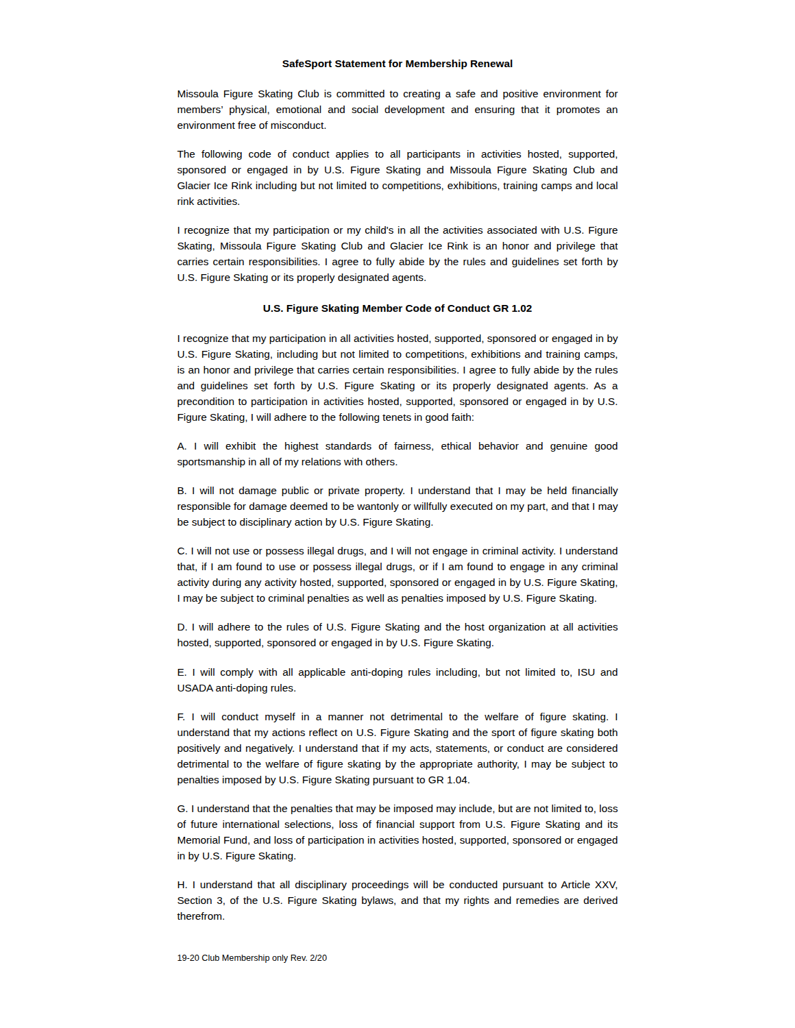SafeSport Statement for Membership Renewal
Missoula Figure Skating Club is committed to creating a safe and positive environment for members’ physical, emotional and social development and ensuring that it promotes an environment free of misconduct.
The following code of conduct applies to all participants in activities hosted, supported, sponsored or engaged in by U.S. Figure Skating and Missoula Figure Skating Club and Glacier Ice Rink including but not limited to competitions, exhibitions, training camps and local rink activities.
I recognize that my participation or my child's in all the activities associated with U.S. Figure Skating, Missoula Figure Skating Club and Glacier Ice Rink is an honor and privilege that carries certain responsibilities. I agree to fully abide by the rules and guidelines set forth by U.S. Figure Skating or its properly designated agents.
U.S. Figure Skating Member Code of Conduct GR 1.02
I recognize that my participation in all activities hosted, supported, sponsored or engaged in by U.S. Figure Skating, including but not limited to competitions, exhibitions and training camps, is an honor and privilege that carries certain responsibilities. I agree to fully abide by the rules and guidelines set forth by U.S. Figure Skating or its properly designated agents. As a precondition to participation in activities hosted, supported, sponsored or engaged in by U.S. Figure Skating, I will adhere to the following tenets in good faith:
A. I will exhibit the highest standards of fairness, ethical behavior and genuine good sportsmanship in all of my relations with others.
B. I will not damage public or private property. I understand that I may be held financially responsible for damage deemed to be wantonly or willfully executed on my part, and that I may be subject to disciplinary action by U.S. Figure Skating.
C. I will not use or possess illegal drugs, and I will not engage in criminal activity. I understand that, if I am found to use or possess illegal drugs, or if I am found to engage in any criminal activity during any activity hosted, supported, sponsored or engaged in by U.S. Figure Skating, I may be subject to criminal penalties as well as penalties imposed by U.S. Figure Skating.
D. I will adhere to the rules of U.S. Figure Skating and the host organization at all activities hosted, supported, sponsored or engaged in by U.S. Figure Skating.
E. I will comply with all applicable anti-doping rules including, but not limited to, ISU and USADA anti-doping rules.
F. I will conduct myself in a manner not detrimental to the welfare of figure skating. I understand that my actions reflect on U.S. Figure Skating and the sport of figure skating both positively and negatively. I understand that if my acts, statements, or conduct are considered detrimental to the welfare of figure skating by the appropriate authority, I may be subject to penalties imposed by U.S. Figure Skating pursuant to GR 1.04.
G. I understand that the penalties that may be imposed may include, but are not limited to, loss of future international selections, loss of financial support from U.S. Figure Skating and its Memorial Fund, and loss of participation in activities hosted, supported, sponsored or engaged in by U.S. Figure Skating.
H. I understand that all disciplinary proceedings will be conducted pursuant to Article XXV, Section 3, of the U.S. Figure Skating bylaws, and that my rights and remedies are derived therefrom.
19-20 Club Membership only Rev. 2/20